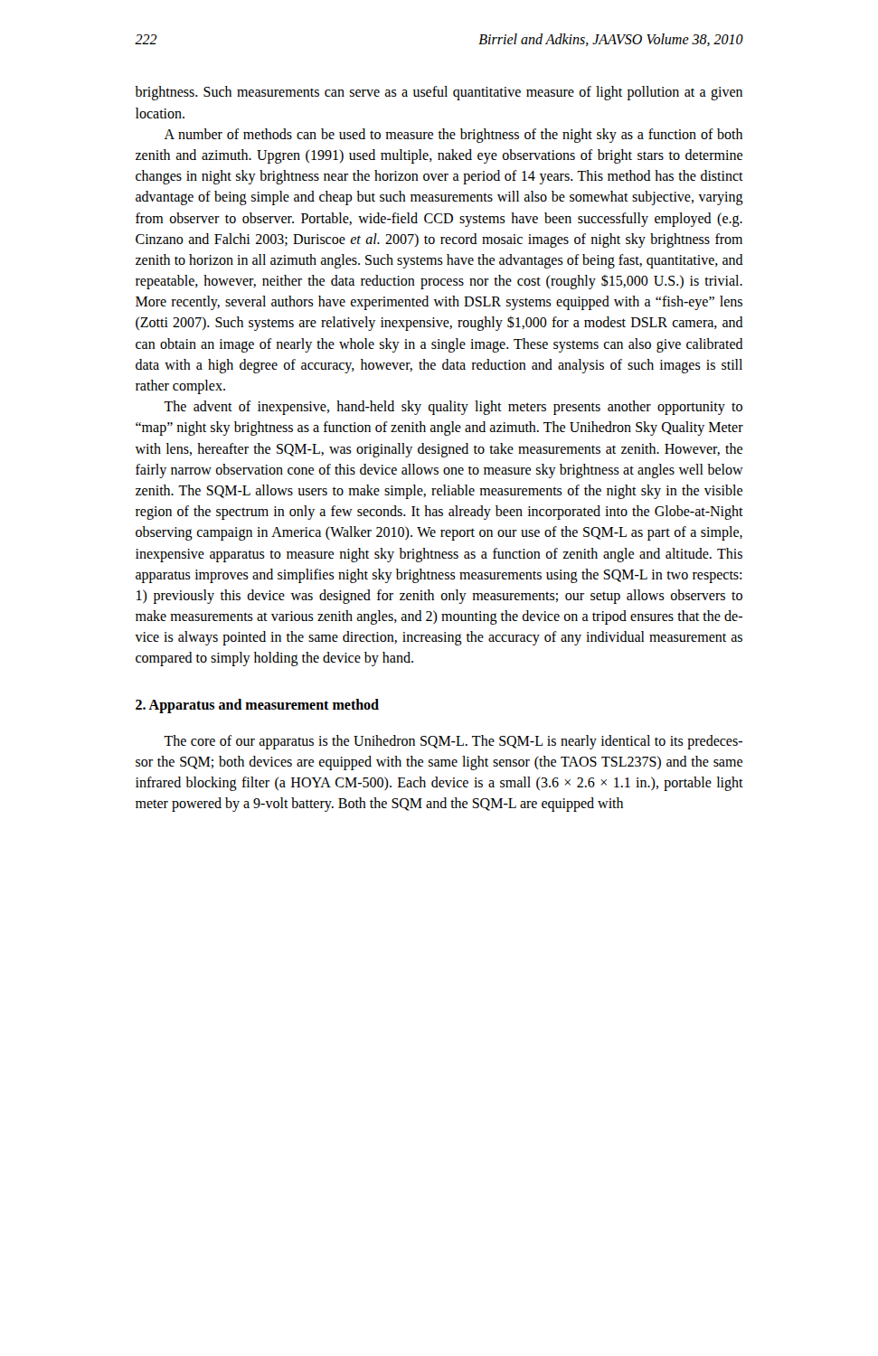222 Birriel and Adkins, JAAVSO Volume 38, 2010
brightness. Such measurements can serve as a useful quantitative measure of light pollution at a given location.
A number of methods can be used to measure the brightness of the night sky as a function of both zenith and azimuth. Upgren (1991) used multiple, naked eye observations of bright stars to determine changes in night sky brightness near the horizon over a period of 14 years. This method has the distinct advantage of being simple and cheap but such measurements will also be somewhat subjective, varying from observer to observer. Portable, wide-field CCD systems have been successfully employed (e.g. Cinzano and Falchi 2003; Duriscoe et al. 2007) to record mosaic images of night sky brightness from zenith to horizon in all azimuth angles. Such systems have the advantages of being fast, quantitative, and repeatable, however, neither the data reduction process nor the cost (roughly $15,000 U.S.) is trivial. More recently, several authors have experimented with DSLR systems equipped with a “fish-eye” lens (Zotti 2007). Such systems are relatively inexpensive, roughly $1,000 for a modest DSLR camera, and can obtain an image of nearly the whole sky in a single image. These systems can also give calibrated data with a high degree of accuracy, however, the data reduction and analysis of such images is still rather complex.
The advent of inexpensive, hand-held sky quality light meters presents another opportunity to “map” night sky brightness as a function of zenith angle and azimuth. The Unihedron Sky Quality Meter with lens, hereafter the SQM-L, was originally designed to take measurements at zenith. However, the fairly narrow observation cone of this device allows one to measure sky brightness at angles well below zenith. The SQM-L allows users to make simple, reliable measurements of the night sky in the visible region of the spectrum in only a few seconds. It has already been incorporated into the Globe-at-Night observing campaign in America (Walker 2010). We report on our use of the SQM-L as part of a simple, inexpensive apparatus to measure night sky brightness as a function of zenith angle and altitude. This apparatus improves and simplifies night sky brightness measurements using the SQM-L in two respects: 1) previously this device was designed for zenith only measurements; our setup allows observers to make measurements at various zenith angles, and 2) mounting the device on a tripod ensures that the device is always pointed in the same direction, increasing the accuracy of any individual measurement as compared to simply holding the device by hand.
2. Apparatus and measurement method
The core of our apparatus is the Unihedron SQM-L. The SQM-L is nearly identical to its predecessor the SQM; both devices are equipped with the same light sensor (the TAOS TSL237S) and the same infrared blocking filter (a HOYA CM-500). Each device is a small (3.6 × 2.6 × 1.1 in.), portable light meter powered by a 9-volt battery. Both the SQM and the SQM-L are equipped with